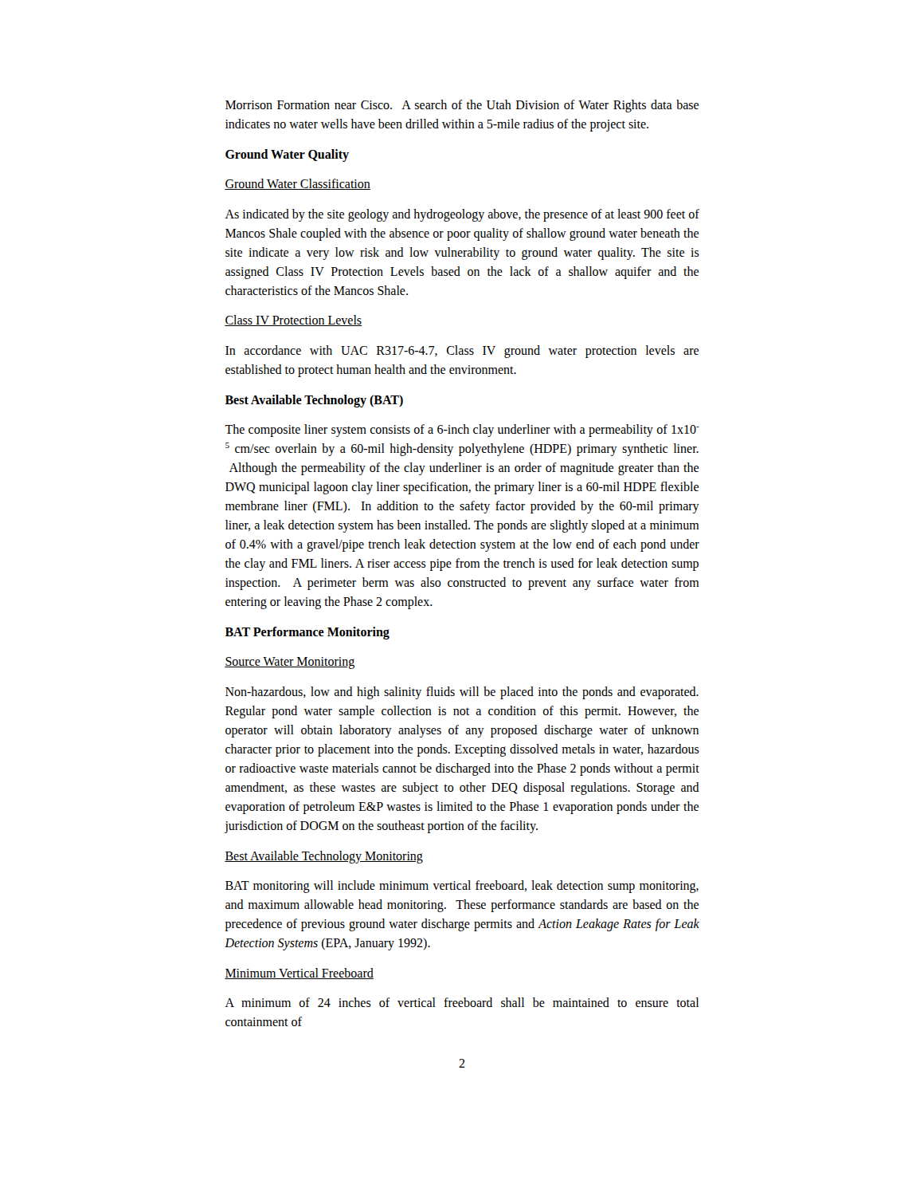Morrison Formation near Cisco. A search of the Utah Division of Water Rights data base indicates no water wells have been drilled within a 5-mile radius of the project site.
Ground Water Quality
Ground Water Classification
As indicated by the site geology and hydrogeology above, the presence of at least 900 feet of Mancos Shale coupled with the absence or poor quality of shallow ground water beneath the site indicate a very low risk and low vulnerability to ground water quality. The site is assigned Class IV Protection Levels based on the lack of a shallow aquifer and the characteristics of the Mancos Shale.
Class IV Protection Levels
In accordance with UAC R317-6-4.7, Class IV ground water protection levels are established to protect human health and the environment.
Best Available Technology (BAT)
The composite liner system consists of a 6-inch clay underliner with a permeability of 1x10-5 cm/sec overlain by a 60-mil high-density polyethylene (HDPE) primary synthetic liner. Although the permeability of the clay underliner is an order of magnitude greater than the DWQ municipal lagoon clay liner specification, the primary liner is a 60-mil HDPE flexible membrane liner (FML). In addition to the safety factor provided by the 60-mil primary liner, a leak detection system has been installed. The ponds are slightly sloped at a minimum of 0.4% with a gravel/pipe trench leak detection system at the low end of each pond under the clay and FML liners. A riser access pipe from the trench is used for leak detection sump inspection. A perimeter berm was also constructed to prevent any surface water from entering or leaving the Phase 2 complex.
BAT Performance Monitoring
Source Water Monitoring
Non-hazardous, low and high salinity fluids will be placed into the ponds and evaporated. Regular pond water sample collection is not a condition of this permit. However, the operator will obtain laboratory analyses of any proposed discharge water of unknown character prior to placement into the ponds. Excepting dissolved metals in water, hazardous or radioactive waste materials cannot be discharged into the Phase 2 ponds without a permit amendment, as these wastes are subject to other DEQ disposal regulations. Storage and evaporation of petroleum E&P wastes is limited to the Phase 1 evaporation ponds under the jurisdiction of DOGM on the southeast portion of the facility.
Best Available Technology Monitoring
BAT monitoring will include minimum vertical freeboard, leak detection sump monitoring, and maximum allowable head monitoring. These performance standards are based on the precedence of previous ground water discharge permits and Action Leakage Rates for Leak Detection Systems (EPA, January 1992).
Minimum Vertical Freeboard
A minimum of 24 inches of vertical freeboard shall be maintained to ensure total containment of
2